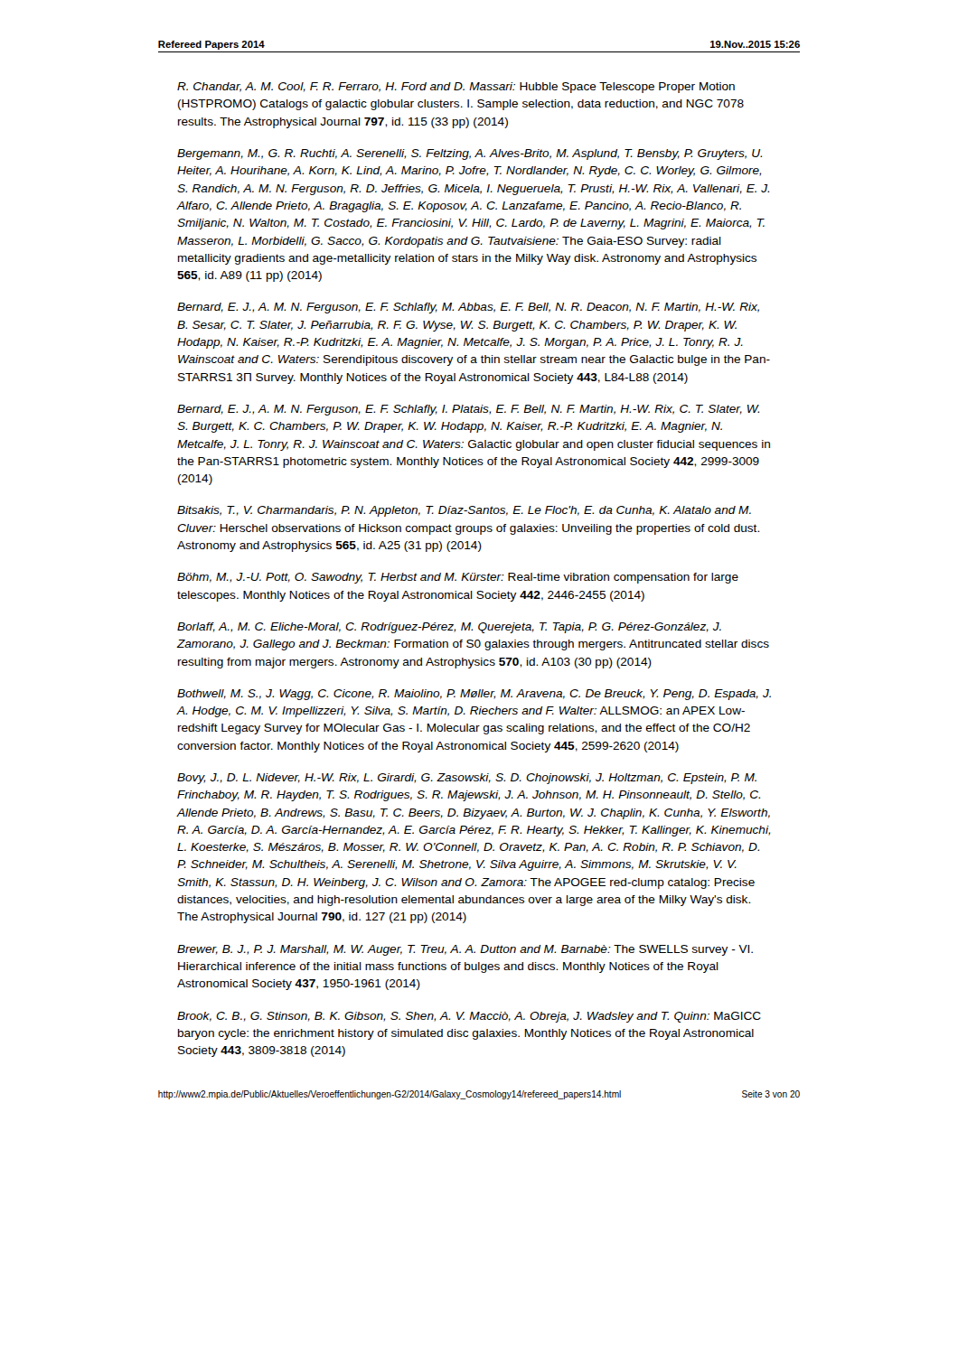Refereed Papers 2014
19.Nov..2015 15:26
R. Chandar, A. M. Cool, F. R. Ferraro, H. Ford and D. Massari: Hubble Space Telescope Proper Motion (HSTPROMO) Catalogs of galactic globular clusters. I. Sample selection, data reduction, and NGC 7078 results. The Astrophysical Journal 797, id. 115 (33 pp) (2014)
Bergemann, M., G. R. Ruchti, A. Serenelli, S. Feltzing, A. Alves-Brito, M. Asplund, T. Bensby, P. Gruyters, U. Heiter, A. Hourihane, A. Korn, K. Lind, A. Marino, P. Jofre, T. Nordlander, N. Ryde, C. C. Worley, G. Gilmore, S. Randich, A. M. N. Ferguson, R. D. Jeffries, G. Micela, I. Negueruela, T. Prusti, H.-W. Rix, A. Vallenari, E. J. Alfaro, C. Allende Prieto, A. Bragaglia, S. E. Koposov, A. C. Lanzafame, E. Pancino, A. Recio-Blanco, R. Smiljanic, N. Walton, M. T. Costado, E. Franciosini, V. Hill, C. Lardo, P. de Laverny, L. Magrini, E. Maiorca, T. Masseron, L. Morbidelli, G. Sacco, G. Kordopatis and G. Tautvaisiene: The Gaia-ESO Survey: radial metallicity gradients and age-metallicity relation of stars in the Milky Way disk. Astronomy and Astrophysics 565, id. A89 (11 pp) (2014)
Bernard, E. J., A. M. N. Ferguson, E. F. Schlafly, M. Abbas, E. F. Bell, N. R. Deacon, N. F. Martin, H.-W. Rix, B. Sesar, C. T. Slater, J. Peñarrubia, R. F. G. Wyse, W. S. Burgett, K. C. Chambers, P. W. Draper, K. W. Hodapp, N. Kaiser, R.-P. Kudritzki, E. A. Magnier, N. Metcalfe, J. S. Morgan, P. A. Price, J. L. Tonry, R. J. Wainscoat and C. Waters: Serendipitous discovery of a thin stellar stream near the Galactic bulge in the Pan-STARRS1 3Π Survey. Monthly Notices of the Royal Astronomical Society 443, L84-L88 (2014)
Bernard, E. J., A. M. N. Ferguson, E. F. Schlafly, I. Platais, E. F. Bell, N. F. Martin, H.-W. Rix, C. T. Slater, W. S. Burgett, K. C. Chambers, P. W. Draper, K. W. Hodapp, N. Kaiser, R.-P. Kudritzki, E. A. Magnier, N. Metcalfe, J. L. Tonry, R. J. Wainscoat and C. Waters: Galactic globular and open cluster fiducial sequences in the Pan-STARRS1 photometric system. Monthly Notices of the Royal Astronomical Society 442, 2999-3009 (2014)
Bitsakis, T., V. Charmandaris, P. N. Appleton, T. Díaz-Santos, E. Le Floc'h, E. da Cunha, K. Alatalo and M. Cluver: Herschel observations of Hickson compact groups of galaxies: Unveiling the properties of cold dust. Astronomy and Astrophysics 565, id. A25 (31 pp) (2014)
Böhm, M., J.-U. Pott, O. Sawodny, T. Herbst and M. Kürster: Real-time vibration compensation for large telescopes. Monthly Notices of the Royal Astronomical Society 442, 2446-2455 (2014)
Borlaff, A., M. C. Eliche-Moral, C. Rodríguez-Pérez, M. Querejeta, T. Tapia, P. G. Pérez-González, J. Zamorano, J. Gallego and J. Beckman: Formation of S0 galaxies through mergers. Antitruncated stellar discs resulting from major mergers. Astronomy and Astrophysics 570, id. A103 (30 pp) (2014)
Bothwell, M. S., J. Wagg, C. Cicone, R. Maiolino, P. Møller, M. Aravena, C. De Breuck, Y. Peng, D. Espada, J. A. Hodge, C. M. V. Impellizzeri, Y. Silva, S. Martín, D. Riechers and F. Walter: ALLSMOG: an APEX Low-redshift Legacy Survey for MOlecular Gas - I. Molecular gas scaling relations, and the effect of the CO/H2 conversion factor. Monthly Notices of the Royal Astronomical Society 445, 2599-2620 (2014)
Bovy, J., D. L. Nidever, H.-W. Rix, L. Girardi, G. Zasowski, S. D. Chojnowski, J. Holtzman, C. Epstein, P. M. Frinchaboy, M. R. Hayden, T. S. Rodrigues, S. R. Majewski, J. A. Johnson, M. H. Pinsonneault, D. Stello, C. Allende Prieto, B. Andrews, S. Basu, T. C. Beers, D. Bizyaev, A. Burton, W. J. Chaplin, K. Cunha, Y. Elsworth, R. A. García, D. A. García-Hernandez, A. E. García Pérez, F. R. Hearty, S. Hekker, T. Kallinger, K. Kinemuchi, L. Koesterke, S. Mészáros, B. Mosser, R. W. O'Connell, D. Oravetz, K. Pan, A. C. Robin, R. P. Schiavon, D. P. Schneider, M. Schultheis, A. Serenelli, M. Shetrone, V. Silva Aguirre, A. Simmons, M. Skrutskie, V. V. Smith, K. Stassun, D. H. Weinberg, J. C. Wilson and O. Zamora: The APOGEE red-clump catalog: Precise distances, velocities, and high-resolution elemental abundances over a large area of the Milky Way's disk. The Astrophysical Journal 790, id. 127 (21 pp) (2014)
Brewer, B. J., P. J. Marshall, M. W. Auger, T. Treu, A. A. Dutton and M. Barnabè: The SWELLS survey - VI. Hierarchical inference of the initial mass functions of bulges and discs. Monthly Notices of the Royal Astronomical Society 437, 1950-1961 (2014)
Brook, C. B., G. Stinson, B. K. Gibson, S. Shen, A. V. Macciò, A. Obreja, J. Wadsley and T. Quinn: MaGICC baryon cycle: the enrichment history of simulated disc galaxies. Monthly Notices of the Royal Astronomical Society 443, 3809-3818 (2014)
http://www2.mpia.de/Public/Aktuelles/Veroeffentlichungen-G2/2014/Galaxy_Cosmology14/refereed_papers14.html
Seite 3 von 20